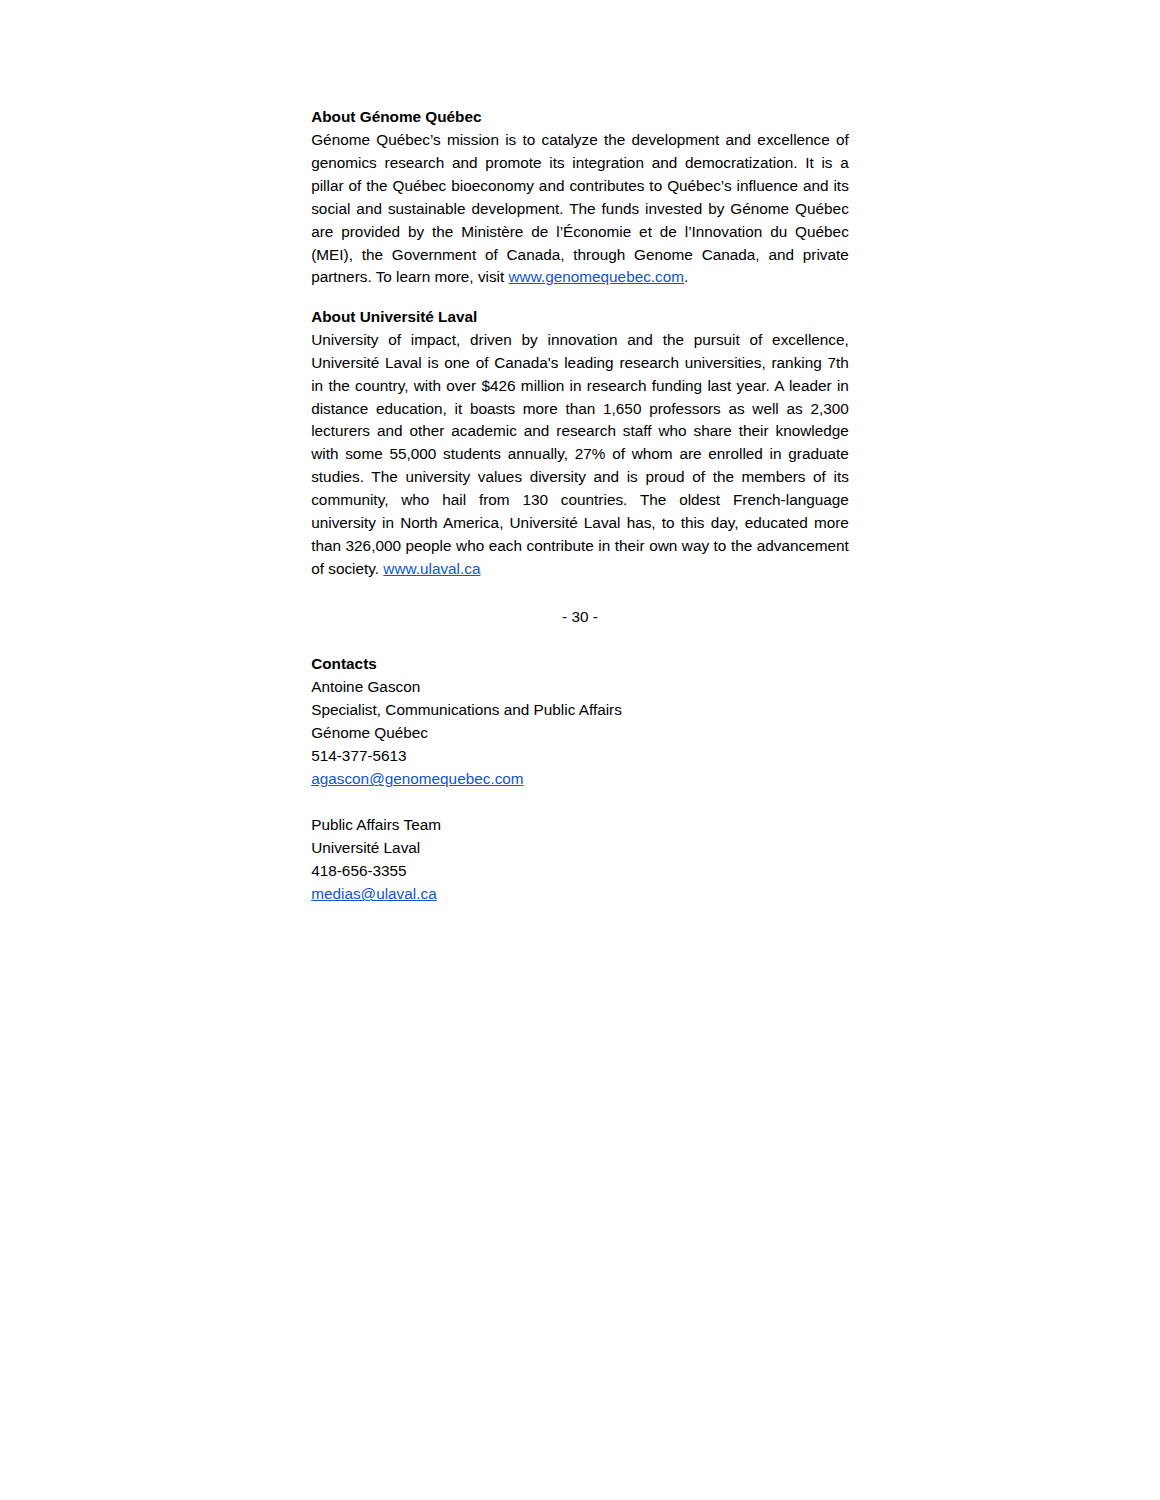About Génome Québec
Génome Québec’s mission is to catalyze the development and excellence of genomics research and promote its integration and democratization. It is a pillar of the Québec bioeconomy and contributes to Québec’s influence and its social and sustainable development. The funds invested by Génome Québec are provided by the Ministère de l’Économie et de l’Innovation du Québec (MEI), the Government of Canada, through Genome Canada, and private partners. To learn more, visit www.genomequebec.com.
About Université Laval
University of impact, driven by innovation and the pursuit of excellence, Université Laval is one of Canada's leading research universities, ranking 7th in the country, with over $426 million in research funding last year. A leader in distance education, it boasts more than 1,650 professors as well as 2,300 lecturers and other academic and research staff who share their knowledge with some 55,000 students annually, 27% of whom are enrolled in graduate studies. The university values diversity and is proud of the members of its community, who hail from 130 countries. The oldest French-language university in North America, Université Laval has, to this day, educated more than 326,000 people who each contribute in their own way to the advancement of society. www.ulaval.ca
- 30 -
Contacts
Antoine Gascon
Specialist, Communications and Public Affairs
Génome Québec
514-377-5613
agascon@genomequebec.com
Public Affairs Team
Université Laval
418-656-3355
medias@ulaval.ca